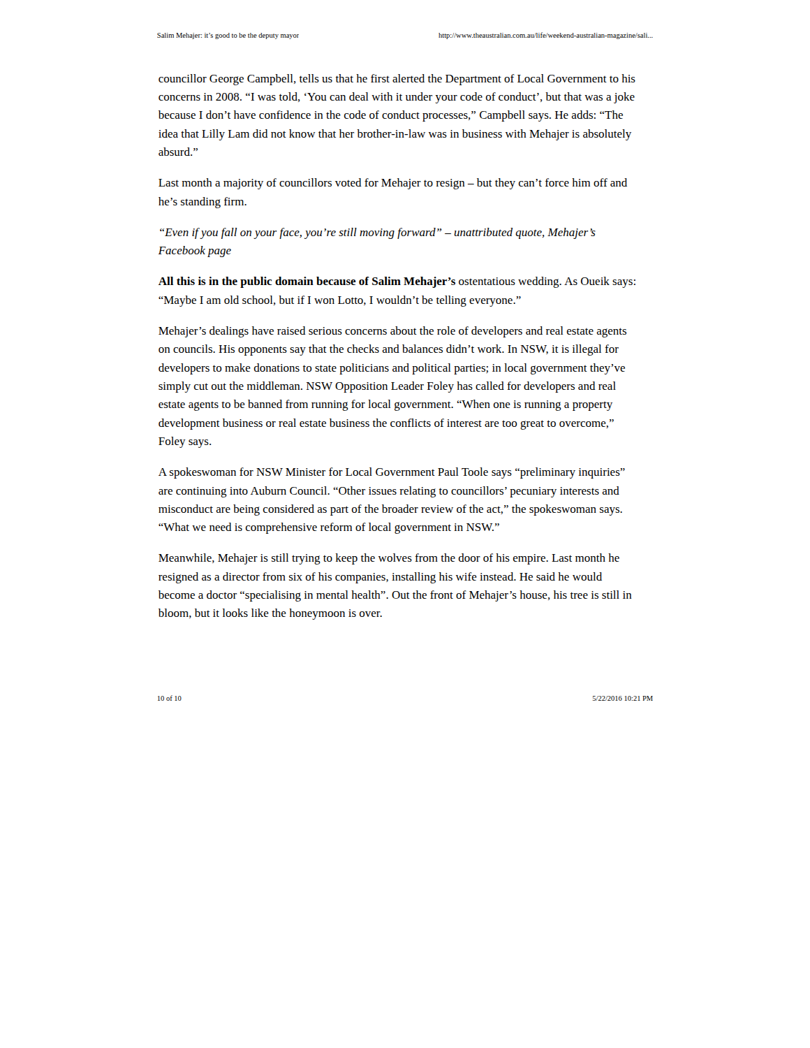Salim Mehajer: it’s good to be the deputy mayor
http://www.theaustralian.com.au/life/weekend-australian-magazine/sali...
councillor George Campbell, tells us that he first alerted the Department of Local Government to his concerns in 2008. “I was told, ‘You can deal with it under your code of conduct’, but that was a joke because I don’t have confidence in the code of conduct processes,” Campbell says. He adds: “The idea that Lilly Lam did not know that her brother-in-law was in business with Mehajer is absolutely absurd.”
Last month a majority of councillors voted for Mehajer to resign – but they can’t force him off and he’s standing firm.
“Even if you fall on your face, you’re still moving forward” – unattributed quote, Mehajer’s Facebook page
All this is in the public domain because of Salim Mehajer’s ostentatious wedding. As Oueik says: “Maybe I am old school, but if I won Lotto, I wouldn’t be telling everyone.”
Mehajer’s dealings have raised serious concerns about the role of developers and real estate agents on councils. His opponents say that the checks and balances didn’t work. In NSW, it is illegal for developers to make donations to state politicians and political parties; in local government they’ve simply cut out the middleman. NSW Opposition Leader Foley has called for developers and real estate agents to be banned from running for local government. “When one is running a property development business or real estate business the conflicts of interest are too great to overcome,” Foley says.
A spokeswoman for NSW Minister for Local Government Paul Toole says “preliminary inquiries” are continuing into Auburn Council. “Other issues relating to councillors’ pecuniary interests and misconduct are being considered as part of the broader review of the act,” the spokeswoman says. “What we need is comprehensive reform of local government in NSW.”
Meanwhile, Mehajer is still trying to keep the wolves from the door of his empire. Last month he resigned as a director from six of his companies, installing his wife instead. He said he would become a doctor “specialising in mental health”. Out the front of Mehajer’s house, his tree is still in bloom, but it looks like the honeymoon is over.
10 of 10
5/22/2016 10:21 PM